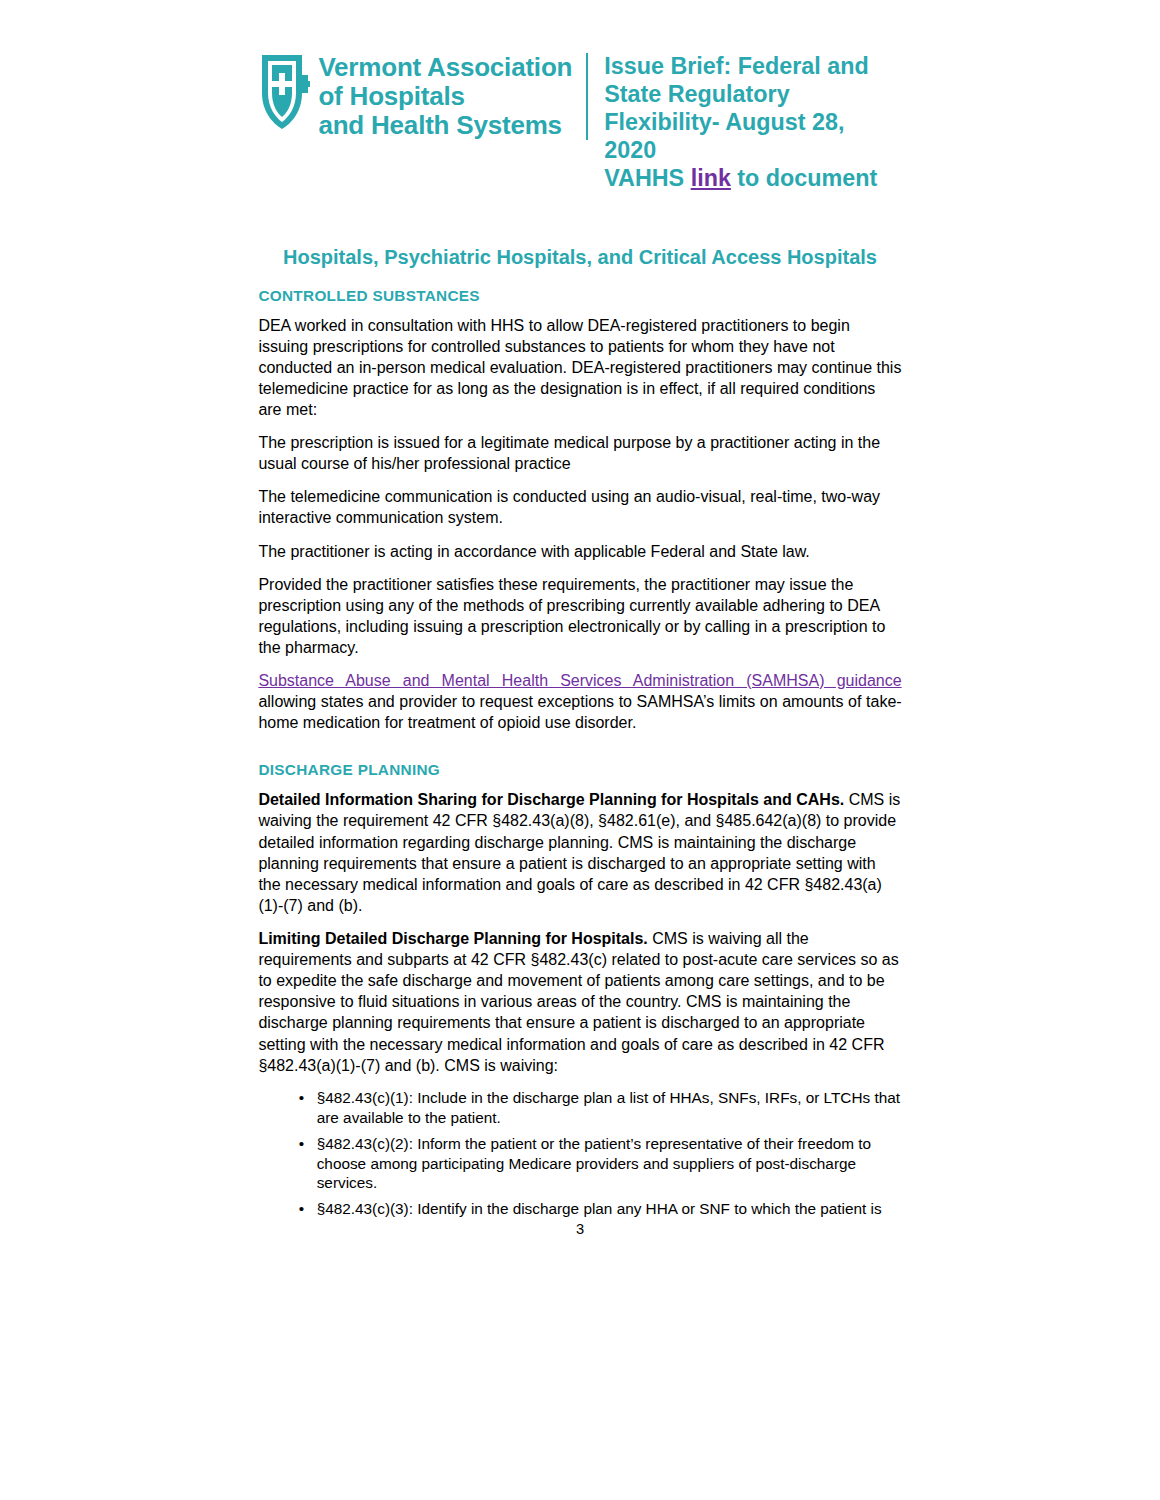Vermont Association
of Hospitals
and Health Systems
Issue Brief: Federal and State Regulatory
Flexibility- August 28, 2020
VAHHS link to document
Hospitals, Psychiatric Hospitals, and Critical Access Hospitals
CONTROLLED SUBSTANCES
DEA worked in consultation with HHS to allow DEA-registered practitioners to begin issuing prescriptions for controlled substances to patients for whom they have not conducted an in-person medical evaluation. DEA-registered practitioners may continue this telemedicine practice for as long as the designation is in effect, if all required conditions are met:
The prescription is issued for a legitimate medical purpose by a practitioner acting in the usual course of his/her professional practice
The telemedicine communication is conducted using an audio-visual, real-time, two-way interactive communication system.
The practitioner is acting in accordance with applicable Federal and State law.
Provided the practitioner satisfies these requirements, the practitioner may issue the prescription using any of the methods of prescribing currently available adhering to DEA regulations, including issuing a prescription electronically or by calling in a prescription to the pharmacy.
Substance Abuse and Mental Health Services Administration (SAMHSA) guidance allowing states and provider to request exceptions to SAMHSA’s limits on amounts of take-home medication for treatment of opioid use disorder.
DISCHARGE PLANNING
Detailed Information Sharing for Discharge Planning for Hospitals and CAHs. CMS is waiving the requirement 42 CFR §482.43(a)(8), §482.61(e), and §485.642(a)(8) to provide detailed information regarding discharge planning. CMS is maintaining the discharge planning requirements that ensure a patient is discharged to an appropriate setting with the necessary medical information and goals of care as described in 42 CFR §482.43(a)(1)-(7) and (b).
Limiting Detailed Discharge Planning for Hospitals. CMS is waiving all the requirements and subparts at 42 CFR §482.43(c) related to post-acute care services so as to expedite the safe discharge and movement of patients among care settings, and to be responsive to fluid situations in various areas of the country. CMS is maintaining the discharge planning requirements that ensure a patient is discharged to an appropriate setting with the necessary medical information and goals of care as described in 42 CFR §482.43(a)(1)-(7) and (b). CMS is waiving:
§482.43(c)(1): Include in the discharge plan a list of HHAs, SNFs, IRFs, or LTCHs that are available to the patient.
§482.43(c)(2): Inform the patient or the patient’s representative of their freedom to choose among participating Medicare providers and suppliers of post-discharge services.
§482.43(c)(3): Identify in the discharge plan any HHA or SNF to which the patient is
3